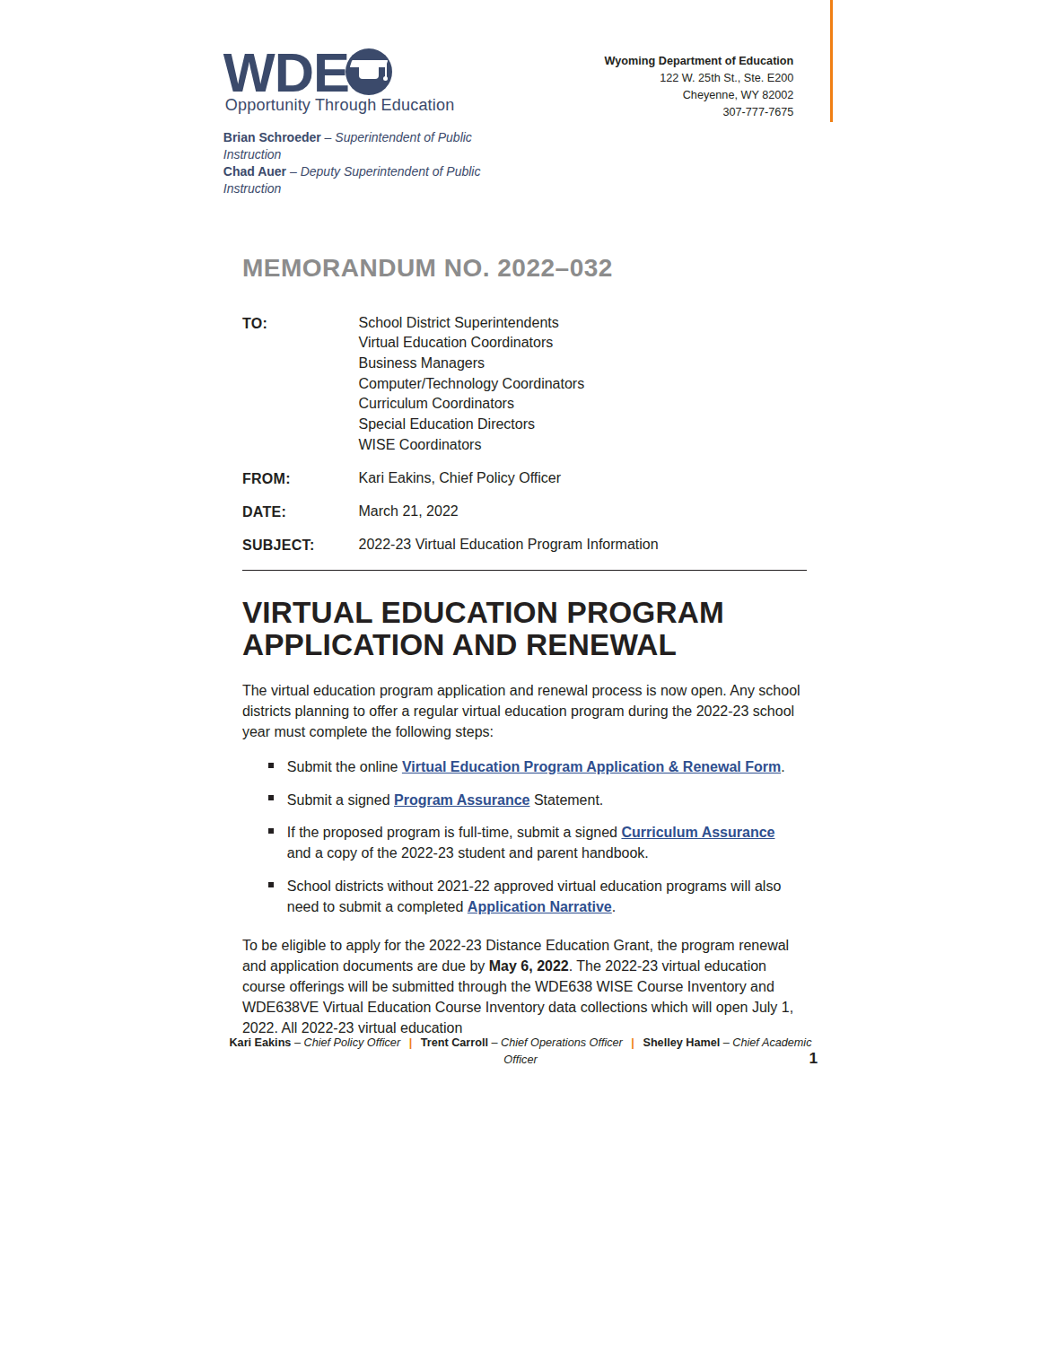WDE
Opportunity Through Education
Brian Schroeder – Superintendent of Public Instruction
Chad Auer – Deputy Superintendent of Public Instruction
Wyoming Department of Education
122 W. 25th St., Ste. E200
Cheyenne, WY 82002
307-777-7675
MEMORANDUM NO. 2022–032
| TO: | School District Superintendents Virtual Education Coordinators Business Managers Computer/Technology Coordinators Curriculum Coordinators Special Education Directors WISE Coordinators |
| FROM: | Kari Eakins, Chief Policy Officer |
| DATE: | March 21, 2022 |
| SUBJECT: | 2022-23 Virtual Education Program Information |
Virtual Education Program Application and Renewal
The virtual education program application and renewal process is now open. Any school districts planning to offer a regular virtual education program during the 2022-23 school year must complete the following steps:
Submit the online Virtual Education Program Application & Renewal Form.
Submit a signed Program Assurance Statement.
If the proposed program is full-time, submit a signed Curriculum Assurance and a copy of the 2022-23 student and parent handbook.
School districts without 2021-22 approved virtual education programs will also need to submit a completed Application Narrative.
To be eligible to apply for the 2022-23 Distance Education Grant, the program renewal and application documents are due by May 6, 2022. The 2022-23 virtual education course offerings will be submitted through the WDE638 WISE Course Inventory and WDE638VE Virtual Education Course Inventory data collections which will open July 1, 2022. All 2022-23 virtual education
Kari Eakins – Chief Policy Officer | Trent Carroll – Chief Operations Officer | Shelley Hamel – Chief Academic Officer
1